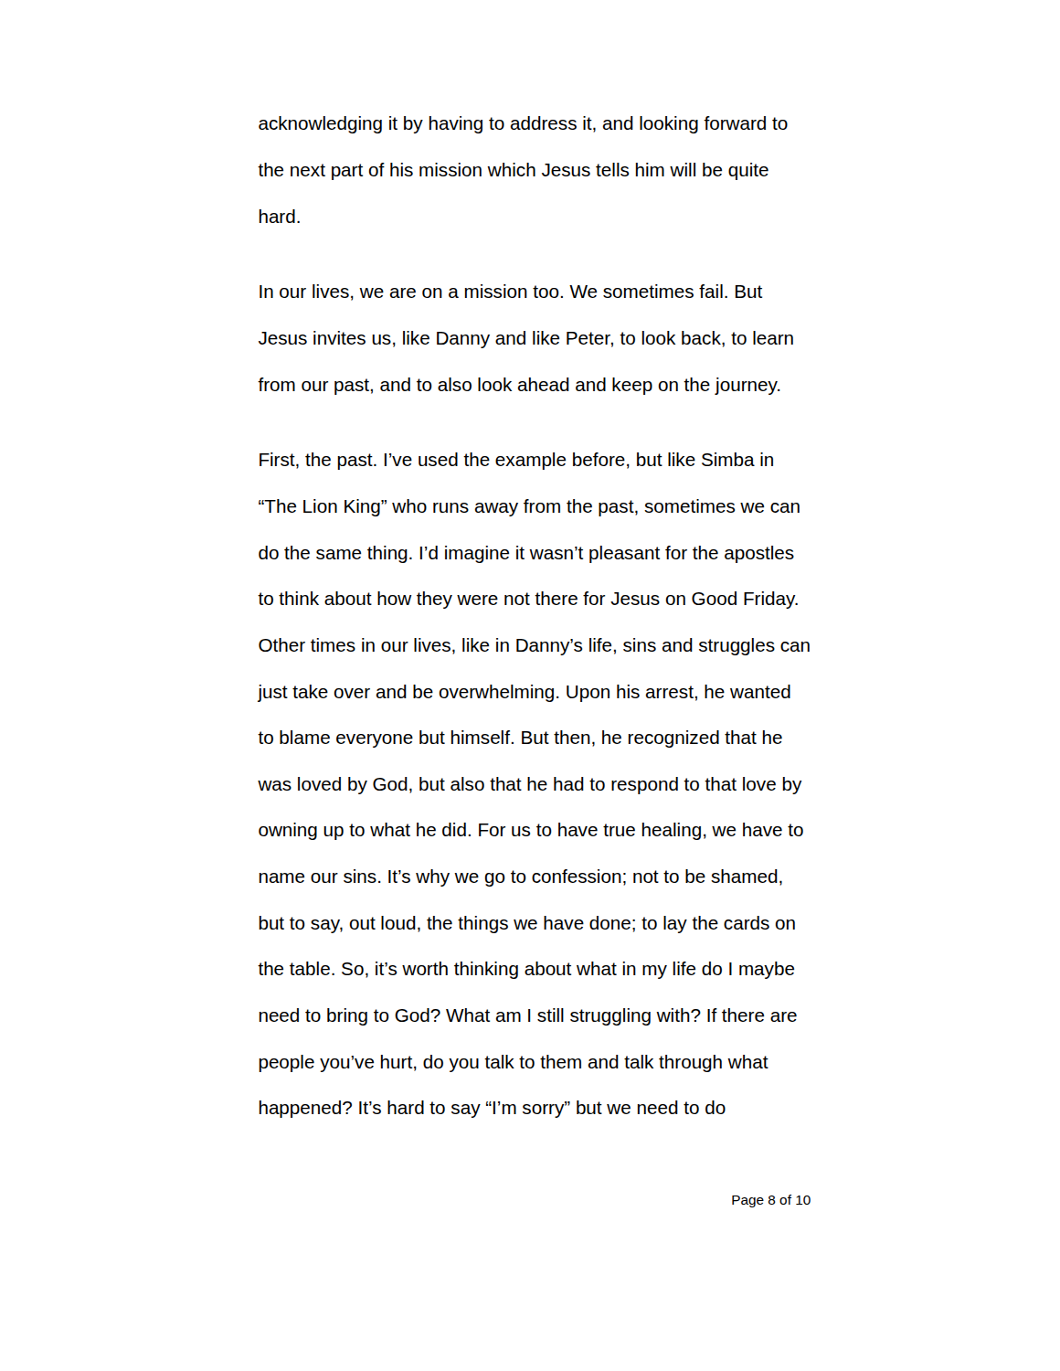acknowledging it by having to address it, and looking forward to the next part of his mission which Jesus tells him will be quite hard.
In our lives, we are on a mission too. We sometimes fail. But Jesus invites us, like Danny and like Peter, to look back, to learn from our past, and to also look ahead and keep on the journey.
First, the past. I’ve used the example before, but like Simba in “The Lion King” who runs away from the past, sometimes we can do the same thing. I’d imagine it wasn’t pleasant for the apostles to think about how they were not there for Jesus on Good Friday. Other times in our lives, like in Danny’s life, sins and struggles can just take over and be overwhelming. Upon his arrest, he wanted to blame everyone but himself. But then, he recognized that he was loved by God, but also that he had to respond to that love by owning up to what he did. For us to have true healing, we have to name our sins. It’s why we go to confession; not to be shamed, but to say, out loud, the things we have done; to lay the cards on the table. So, it’s worth thinking about what in my life do I maybe need to bring to God? What am I still struggling with? If there are people you’ve hurt, do you talk to them and talk through what happened? It’s hard to say “I’m sorry” but we need to do
Page 8 of 10